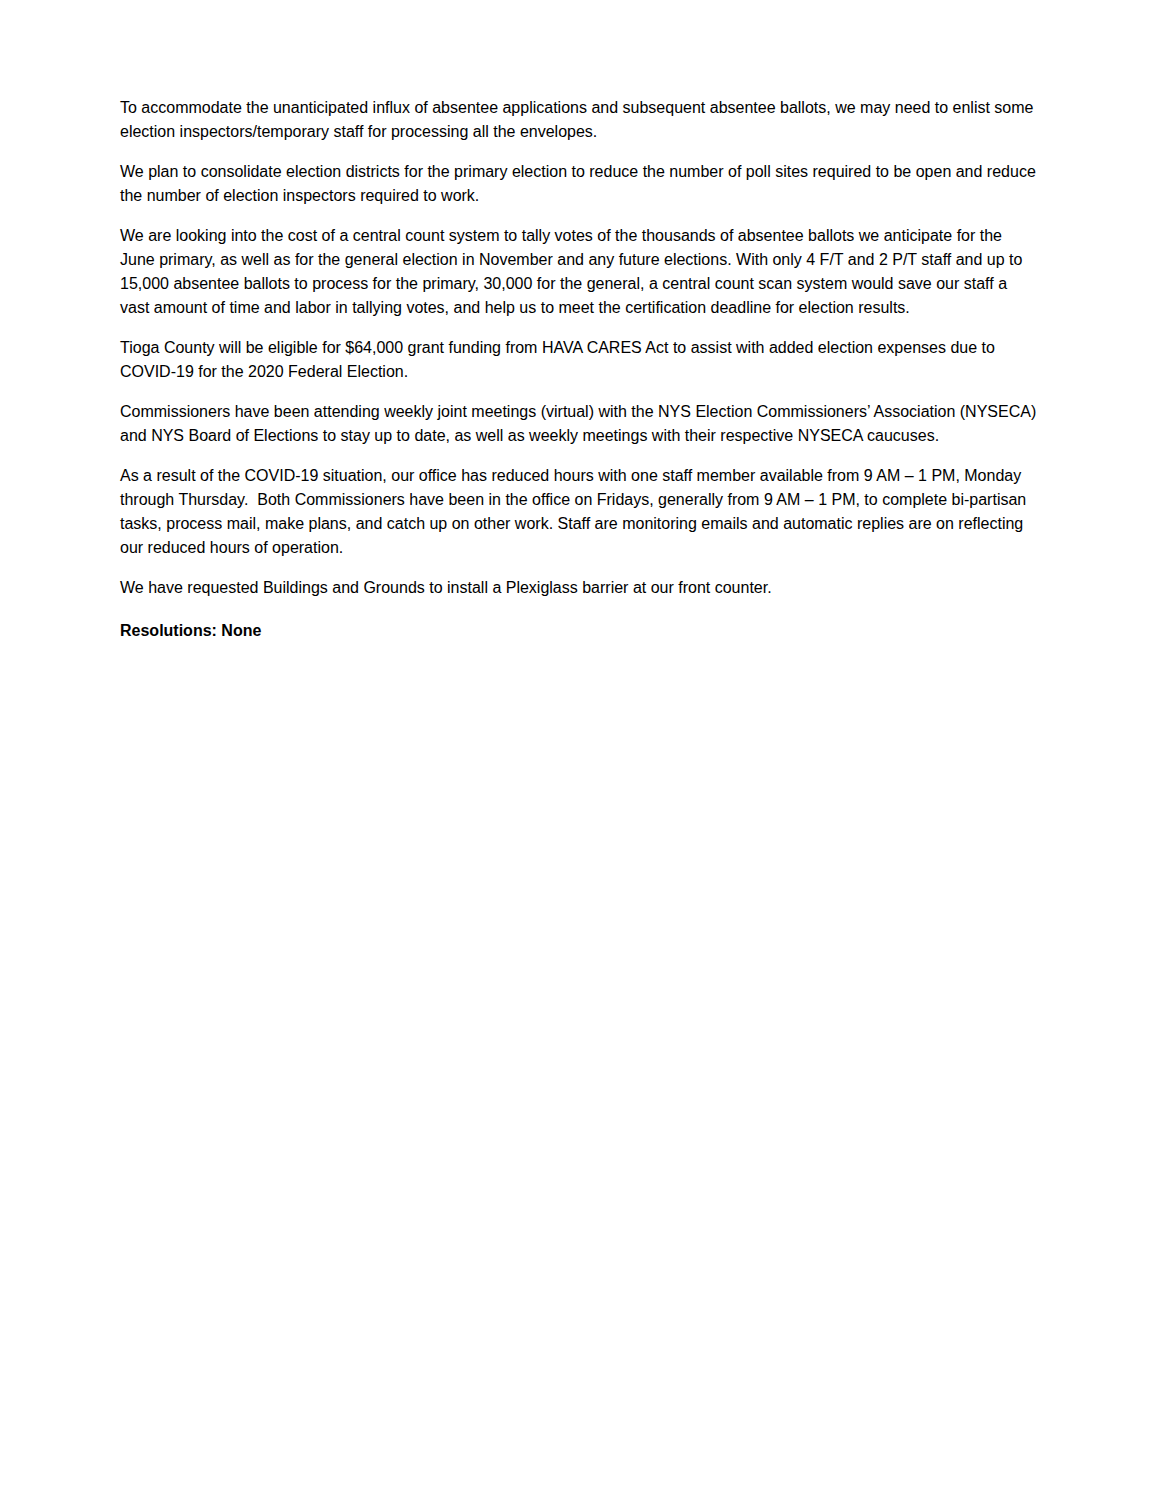To accommodate the unanticipated influx of absentee applications and subsequent absentee ballots, we may need to enlist some election inspectors/temporary staff for processing all the envelopes.
We plan to consolidate election districts for the primary election to reduce the number of poll sites required to be open and reduce the number of election inspectors required to work.
We are looking into the cost of a central count system to tally votes of the thousands of absentee ballots we anticipate for the June primary, as well as for the general election in November and any future elections. With only 4 F/T and 2 P/T staff and up to 15,000 absentee ballots to process for the primary, 30,000 for the general, a central count scan system would save our staff a vast amount of time and labor in tallying votes, and help us to meet the certification deadline for election results.
Tioga County will be eligible for $64,000 grant funding from HAVA CARES Act to assist with added election expenses due to COVID-19 for the 2020 Federal Election.
Commissioners have been attending weekly joint meetings (virtual) with the NYS Election Commissioners’ Association (NYSECA) and NYS Board of Elections to stay up to date, as well as weekly meetings with their respective NYSECA caucuses.
As a result of the COVID-19 situation, our office has reduced hours with one staff member available from 9 AM – 1 PM, Monday through Thursday. Both Commissioners have been in the office on Fridays, generally from 9 AM – 1 PM, to complete bi-partisan tasks, process mail, make plans, and catch up on other work. Staff are monitoring emails and automatic replies are on reflecting our reduced hours of operation.
We have requested Buildings and Grounds to install a Plexiglass barrier at our front counter.
Resolutions: None